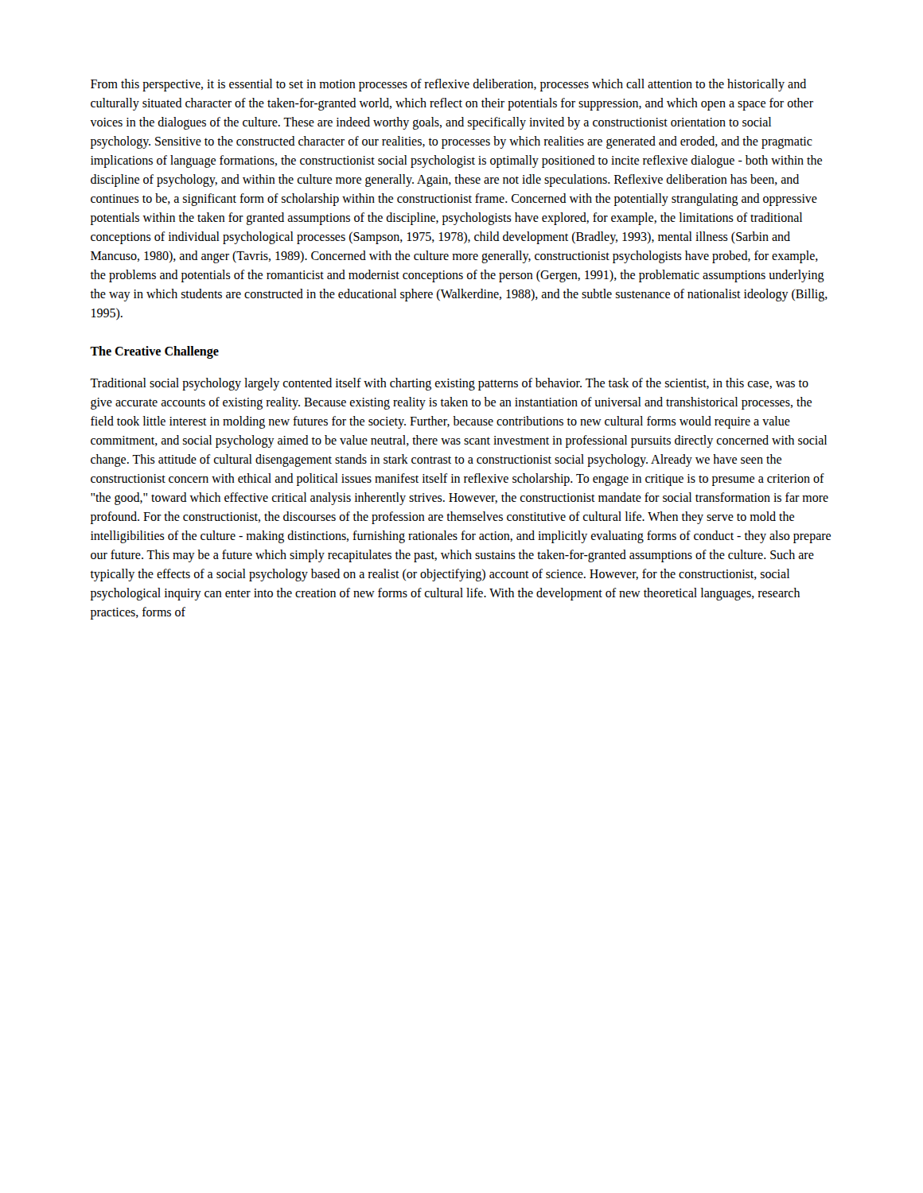From this perspective, it is essential to set in motion processes of reflexive deliberation, processes which call attention to the historically and culturally situated character of the taken-for-granted world, which reflect on their potentials for suppression, and which open a space for other voices in the dialogues of the culture. These are indeed worthy goals, and specifically invited by a constructionist orientation to social psychology. Sensitive to the constructed character of our realities, to processes by which realities are generated and eroded, and the pragmatic implications of language formations, the constructionist social psychologist is optimally positioned to incite reflexive dialogue - both within the discipline of psychology, and within the culture more generally. Again, these are not idle speculations. Reflexive deliberation has been, and continues to be, a significant form of scholarship within the constructionist frame. Concerned with the potentially strangulating and oppressive potentials within the taken for granted assumptions of the discipline, psychologists have explored, for example, the limitations of traditional conceptions of individual psychological processes (Sampson, 1975, 1978), child development (Bradley, 1993), mental illness (Sarbin and Mancuso, 1980), and anger (Tavris, 1989). Concerned with the culture more generally, constructionist psychologists have probed, for example, the problems and potentials of the romanticist and modernist conceptions of the person (Gergen, 1991), the problematic assumptions underlying the way in which students are constructed in the educational sphere (Walkerdine, 1988), and the subtle sustenance of nationalist ideology (Billig, 1995).
The Creative Challenge
Traditional social psychology largely contented itself with charting existing patterns of behavior. The task of the scientist, in this case, was to give accurate accounts of existing reality. Because existing reality is taken to be an instantiation of universal and transhistorical processes, the field took little interest in molding new futures for the society. Further, because contributions to new cultural forms would require a value commitment, and social psychology aimed to be value neutral, there was scant investment in professional pursuits directly concerned with social change. This attitude of cultural disengagement stands in stark contrast to a constructionist social psychology. Already we have seen the constructionist concern with ethical and political issues manifest itself in reflexive scholarship. To engage in critique is to presume a criterion of "the good," toward which effective critical analysis inherently strives. However, the constructionist mandate for social transformation is far more profound. For the constructionist, the discourses of the profession are themselves constitutive of cultural life. When they serve to mold the intelligibilities of the culture - making distinctions, furnishing rationales for action, and implicitly evaluating forms of conduct - they also prepare our future. This may be a future which simply recapitulates the past, which sustains the taken-for-granted assumptions of the culture. Such are typically the effects of a social psychology based on a realist (or objectifying) account of science. However, for the constructionist, social psychological inquiry can enter into the creation of new forms of cultural life. With the development of new theoretical languages, research practices, forms of